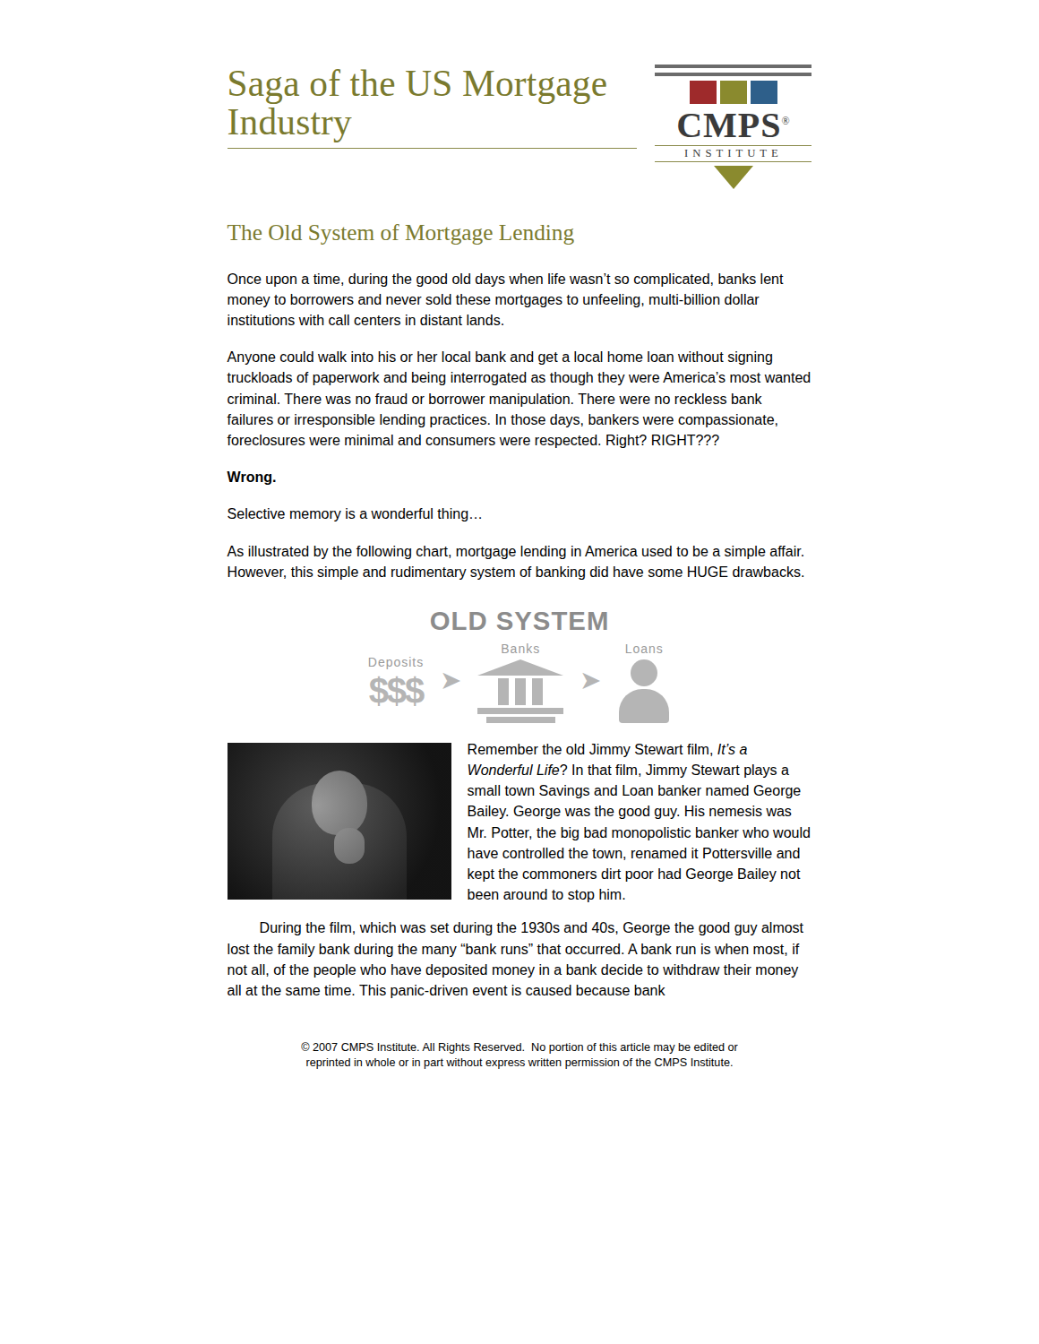Saga of the US Mortgage Industry
CMPS®
INSTITUTE
The Old System of Mortgage Lending
Once upon a time, during the good old days when life wasn’t so complicated, banks lent money to borrowers and never sold these mortgages to unfeeling, multi-billion dollar institutions with call centers in distant lands.
Anyone could walk into his or her local bank and get a local home loan without signing truckloads of paperwork and being interrogated as though they were America’s most wanted criminal. There was no fraud or borrower manipulation. There were no reckless bank failures or irresponsible lending practices. In those days, bankers were compassionate, foreclosures were minimal and consumers were respected. Right? RIGHT???
Wrong.
Selective memory is a wonderful thing…
As illustrated by the following chart, mortgage lending in America used to be a simple affair. However, this simple and rudimentary system of banking did have some HUGE drawbacks.
OLD SYSTEM
Deposits
$$$
➤
Banks
➤
Loans
Remember the old Jimmy Stewart film, It’s a Wonderful Life? In that film, Jimmy Stewart plays a small town Savings and Loan banker named George Bailey. George was the good guy. His nemesis was Mr. Potter, the big bad monopolistic banker who would have controlled the town, renamed it Pottersville and kept the commoners dirt poor had George Bailey not been around to stop him.
During the film, which was set during the 1930s and 40s, George the good guy almost lost the family bank during the many “bank runs” that occurred. A bank run is when most, if not all, of the people who have deposited money in a bank decide to withdraw their money all at the same time. This panic-driven event is caused because bank
© 2007 CMPS Institute. All Rights Reserved. No portion of this article may be edited or
reprinted in whole or in part without express written permission of the CMPS Institute.